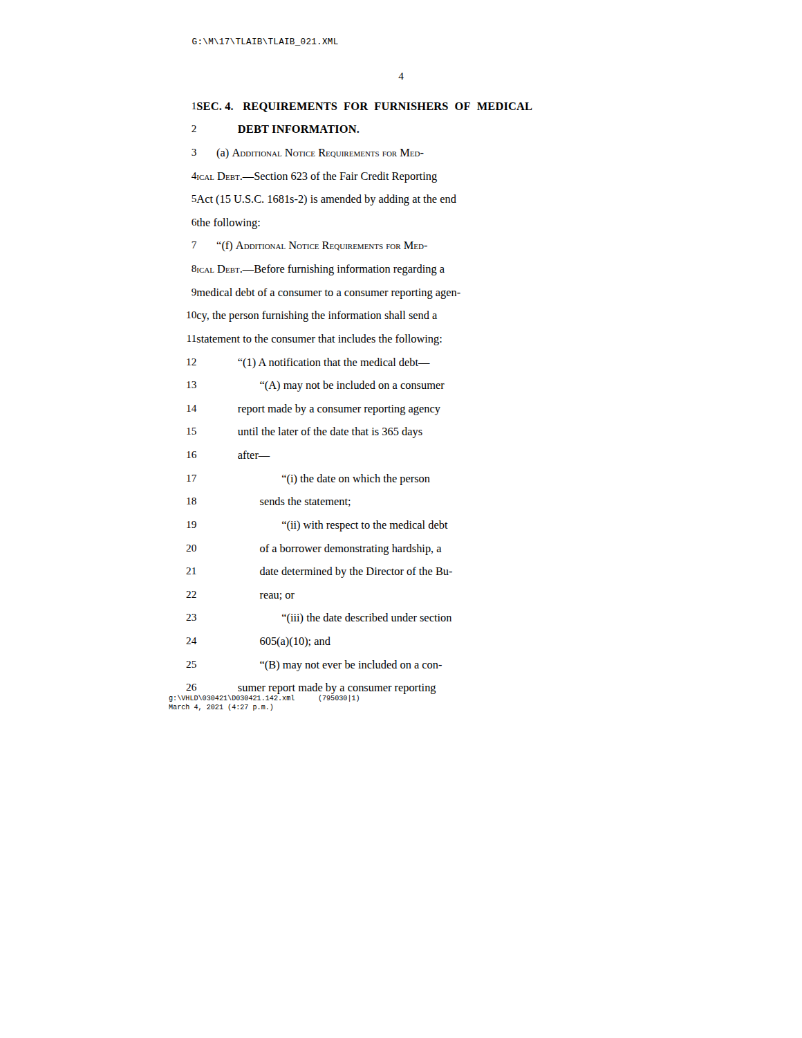G:\M\17\TLAIB\TLAIB_021.XML
4
| 1 | SEC. 4. REQUIREMENTS FOR FURNISHERS OF MEDICAL |
| 2 | DEBT INFORMATION. |
| 3 | (a) Additional Notice Requirements for Med- |
| 4 | ical Debt .—Section 623 of the Fair Credit Reporting |
| 5 | Act (15 U.S.C. 1681s-2) is amended by adding at the end |
| 6 | the following: |
| 7 | “(f) Additional Notice Requirements for Med- |
| 8 | ical Debt .—Before furnishing information regarding a |
| 9 | medical debt of a consumer to a consumer reporting agen- |
| 10 | cy, the person furnishing the information shall send a |
| 11 | statement to the consumer that includes the following: |
| 12 | “(1) A notification that the medical debt— |
| 13 | “(A) may not be included on a consumer |
| 14 | report made by a consumer reporting agency |
| 15 | until the later of the date that is 365 days |
| 16 | after— |
| 17 | “(i) the date on which the person |
| 18 | sends the statement; |
| 19 | “(ii) with respect to the medical debt |
| 20 | of a borrower demonstrating hardship, a |
| 21 | date determined by the Director of the Bu- |
| 22 | reau; or |
| 23 | “(iii) the date described under section |
| 24 | 605(a)(10); and |
| 25 | “(B) may not ever be included on a con- |
| 26 | sumer report made by a consumer reporting |
g:\VHLD\030421\D030421.142.xml
March 4, 2021 (4:27 p.m.)
(795030|1)